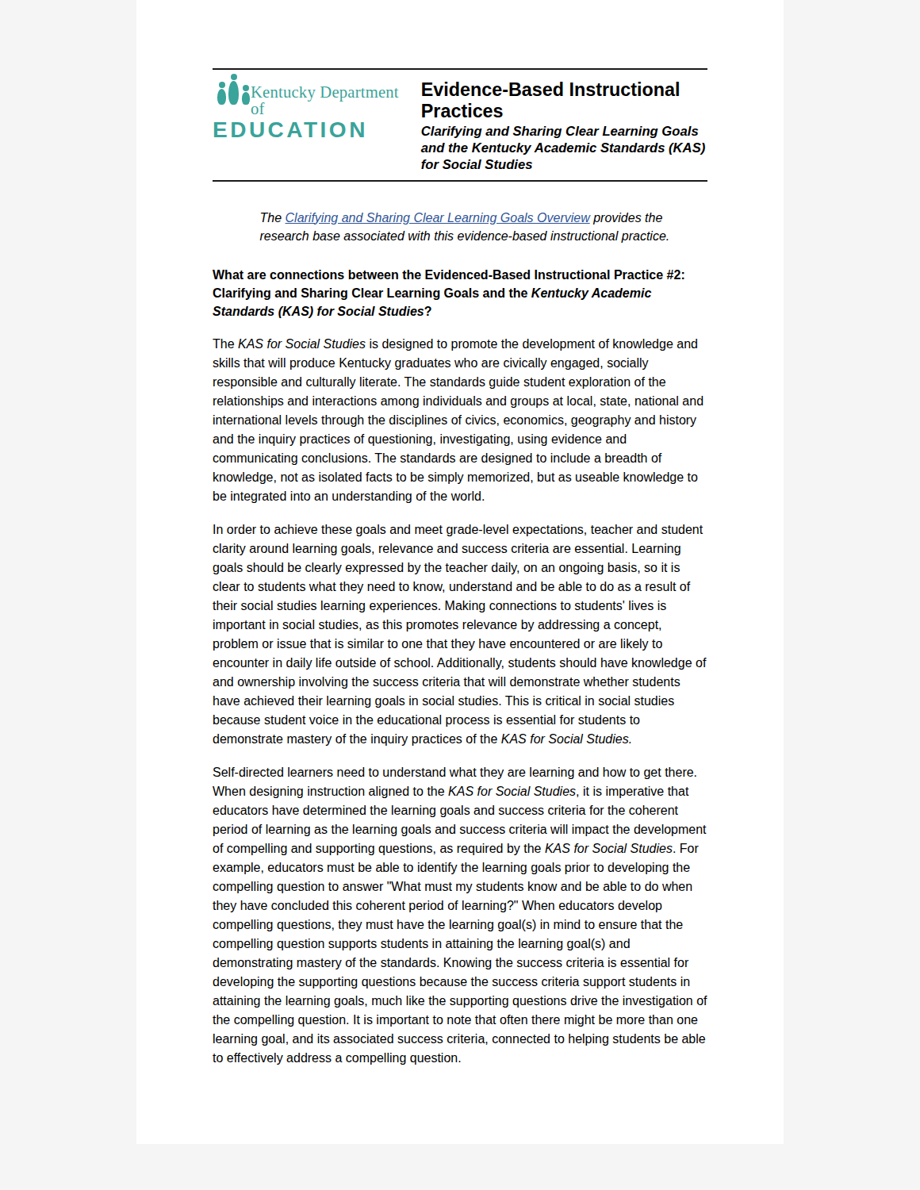Kentucky Department of EDUCATION
Evidence-Based Instructional Practices
Clarifying and Sharing Clear Learning Goals and the Kentucky Academic Standards (KAS) for Social Studies
The Clarifying and Sharing Clear Learning Goals Overview provides the research base associated with this evidence-based instructional practice.
What are connections between the Evidenced-Based Instructional Practice #2: Clarifying and Sharing Clear Learning Goals and the Kentucky Academic Standards (KAS) for Social Studies?
The KAS for Social Studies is designed to promote the development of knowledge and skills that will produce Kentucky graduates who are civically engaged, socially responsible and culturally literate. The standards guide student exploration of the relationships and interactions among individuals and groups at local, state, national and international levels through the disciplines of civics, economics, geography and history and the inquiry practices of questioning, investigating, using evidence and communicating conclusions. The standards are designed to include a breadth of knowledge, not as isolated facts to be simply memorized, but as useable knowledge to be integrated into an understanding of the world.
In order to achieve these goals and meet grade-level expectations, teacher and student clarity around learning goals, relevance and success criteria are essential. Learning goals should be clearly expressed by the teacher daily, on an ongoing basis, so it is clear to students what they need to know, understand and be able to do as a result of their social studies learning experiences. Making connections to students' lives is important in social studies, as this promotes relevance by addressing a concept, problem or issue that is similar to one that they have encountered or are likely to encounter in daily life outside of school. Additionally, students should have knowledge of and ownership involving the success criteria that will demonstrate whether students have achieved their learning goals in social studies. This is critical in social studies because student voice in the educational process is essential for students to demonstrate mastery of the inquiry practices of the KAS for Social Studies.
Self-directed learners need to understand what they are learning and how to get there. When designing instruction aligned to the KAS for Social Studies, it is imperative that educators have determined the learning goals and success criteria for the coherent period of learning as the learning goals and success criteria will impact the development of compelling and supporting questions, as required by the KAS for Social Studies. For example, educators must be able to identify the learning goals prior to developing the compelling question to answer "What must my students know and be able to do when they have concluded this coherent period of learning?" When educators develop compelling questions, they must have the learning goal(s) in mind to ensure that the compelling question supports students in attaining the learning goal(s) and demonstrating mastery of the standards. Knowing the success criteria is essential for developing the supporting questions because the success criteria support students in attaining the learning goals, much like the supporting questions drive the investigation of the compelling question. It is important to note that often there might be more than one learning goal, and its associated success criteria, connected to helping students be able to effectively address a compelling question.